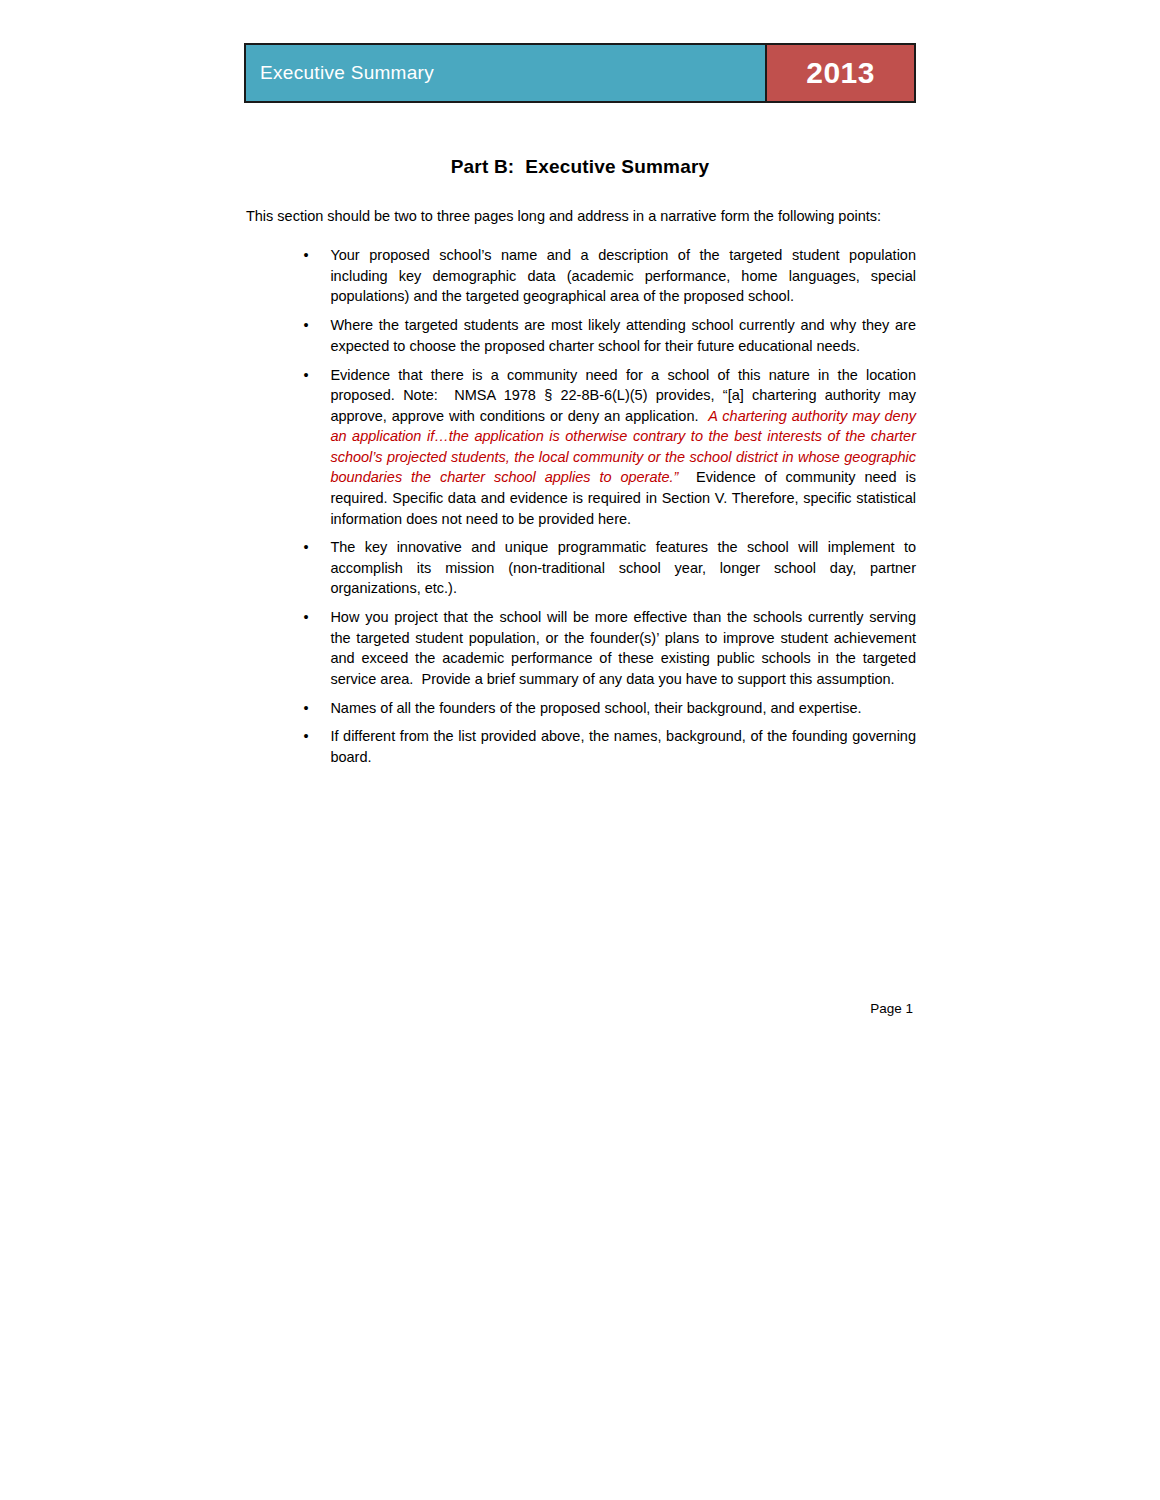Executive Summary
2013
Part B: Executive Summary
This section should be two to three pages long and address in a narrative form the following points:
Your proposed school’s name and a description of the targeted student population including key demographic data (academic performance, home languages, special populations) and the targeted geographical area of the proposed school.
Where the targeted students are most likely attending school currently and why they are expected to choose the proposed charter school for their future educational needs.
Evidence that there is a community need for a school of this nature in the location proposed. Note: NMSA 1978 § 22-8B-6(L)(5) provides, “[a] chartering authority may approve, approve with conditions or deny an application. A chartering authority may deny an application if…the application is otherwise contrary to the best interests of the charter school’s projected students, the local community or the school district in whose geographic boundaries the charter school applies to operate.” Evidence of community need is required. Specific data and evidence is required in Section V. Therefore, specific statistical information does not need to be provided here.
The key innovative and unique programmatic features the school will implement to accomplish its mission (non-traditional school year, longer school day, partner organizations, etc.).
How you project that the school will be more effective than the schools currently serving the targeted student population, or the founder(s)’ plans to improve student achievement and exceed the academic performance of these existing public schools in the targeted service area. Provide a brief summary of any data you have to support this assumption.
Names of all the founders of the proposed school, their background, and expertise.
If different from the list provided above, the names, background, of the founding governing board.
Page 1